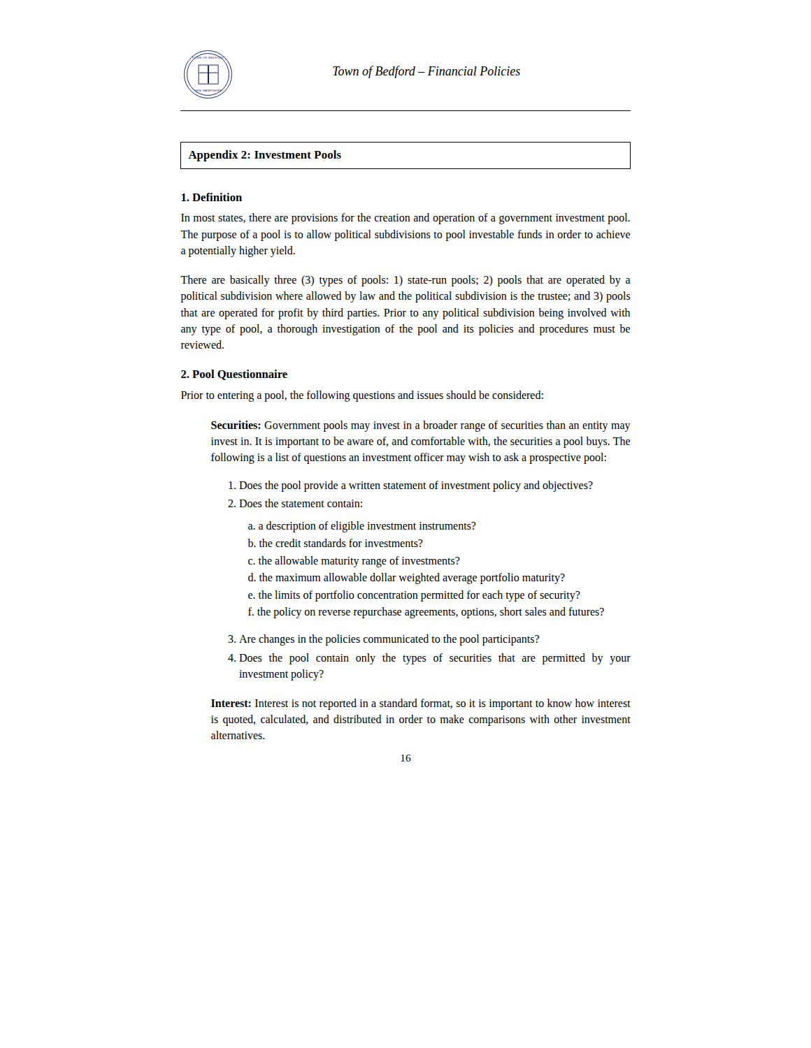TOWN OF BEDFORD
NEW HAMPSHIRE
Town of Bedford – Financial Policies
Appendix 2: Investment Pools
1. Definition
In most states, there are provisions for the creation and operation of a government investment pool. The purpose of a pool is to allow political subdivisions to pool investable funds in order to achieve a potentially higher yield.
There are basically three (3) types of pools: 1) state-run pools; 2) pools that are operated by a political subdivision where allowed by law and the political subdivision is the trustee; and 3) pools that are operated for profit by third parties. Prior to any political subdivision being involved with any type of pool, a thorough investigation of the pool and its policies and procedures must be reviewed.
2. Pool Questionnaire
Prior to entering a pool, the following questions and issues should be considered:
Securities: Government pools may invest in a broader range of securities than an entity may invest in. It is important to be aware of, and comfortable with, the securities a pool buys. The following is a list of questions an investment officer may wish to ask a prospective pool:
Does the pool provide a written statement of investment policy and objectives?
Does the statement contain:
a. a description of eligible investment instruments?
b. the credit standards for investments?
c. the allowable maturity range of investments?
d. the maximum allowable dollar weighted average portfolio maturity?
e. the limits of portfolio concentration permitted for each type of security?
f. the policy on reverse repurchase agreements, options, short sales and futures?
Are changes in the policies communicated to the pool participants?
Does the pool contain only the types of securities that are permitted by your investment policy?
Interest: Interest is not reported in a standard format, so it is important to know how interest is quoted, calculated, and distributed in order to make comparisons with other investment alternatives.
16